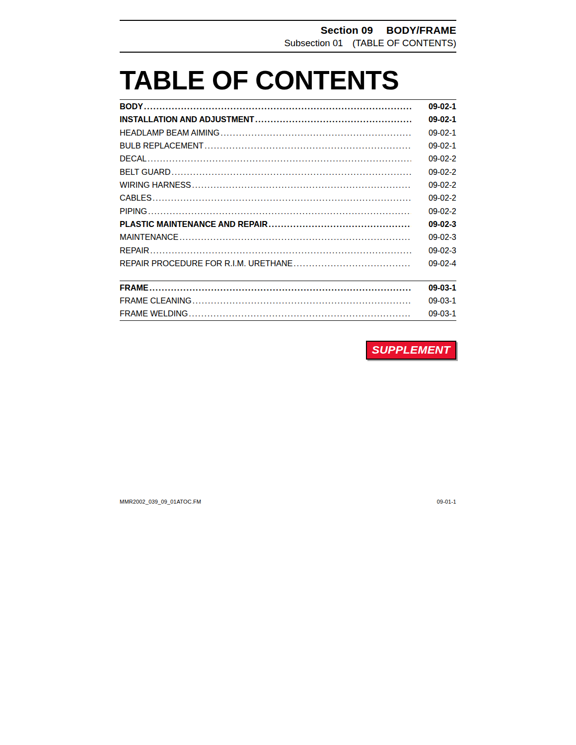Section 09 BODY/FRAME
Subsection 01(TABLE OF CONTENTS)
TABLE OF CONTENTS
| BODY ......................................................................................................................................................... | 09-02-1 |
| INSTALLATION AND ADJUSTMENT ......................................................................................................... | 09-02-1 |
| HEADLAMP BEAM AIMING ......................................................................................................................... | 09-02-1 |
| BULB REPLACEMENT ......................................................................................................................... | 09-02-1 |
| DECAL ......................................................................................................................... | 09-02-2 |
| BELT GUARD ......................................................................................................................... | 09-02-2 |
| WIRING HARNESS ......................................................................................................................... | 09-02-2 |
| CABLES ......................................................................................................................... | 09-02-2 |
| PIPING ......................................................................................................................... | 09-02-2 |
| PLASTIC MAINTENANCE AND REPAIR ......................................................................................................... | 09-02-3 |
| MAINTENANCE ......................................................................................................................... | 09-02-3 |
| REPAIR ......................................................................................................................... | 09-02-3 |
| REPAIR PROCEDURE FOR R.I.M. URETHANE ......................................................................................................... | 09-02-4 |
| FRAME ......................................................................................................................................................... | 09-03-1 |
| FRAME CLEANING ......................................................................................................................... | 09-03-1 |
| FRAME WELDING ......................................................................................................................... | 09-03-1 |
SUPPLEMENT
MMR2002_039_09_01ATOC.FM 09-01-1